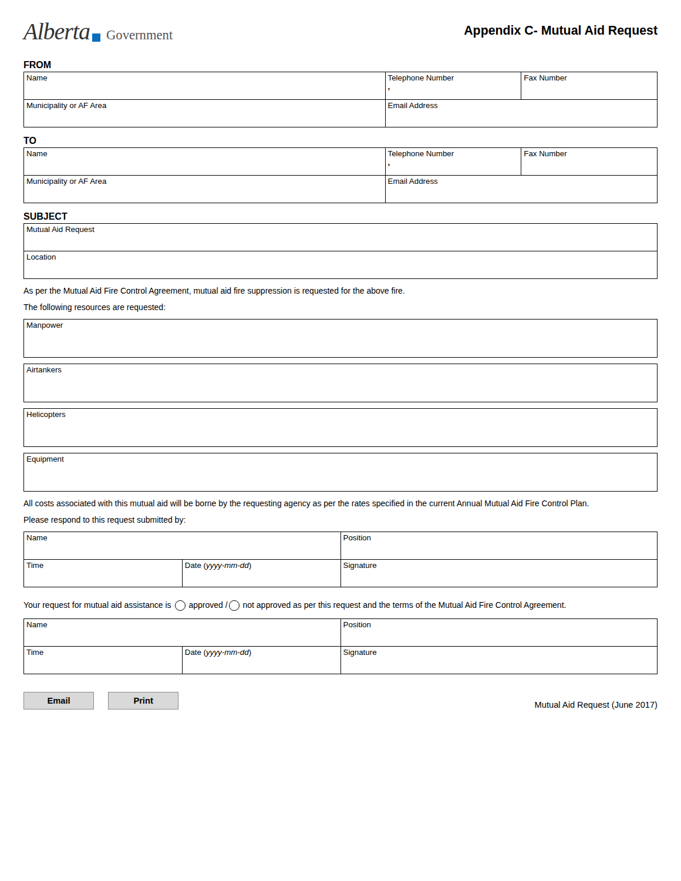Alberta Government
Appendix C- Mutual Aid Request
FROM
| Name | Telephone Number , | Fax Number |
| Municipality or AF Area | Email Address |
TO
| Name | Telephone Number , | Fax Number |
| Municipality or AF Area | Email Address |
SUBJECT
| Mutual Aid Request |
| Location |
As per the Mutual Aid Fire Control Agreement, mutual aid fire suppression is requested for the above fire.
The following resources are requested:
Manpower
Airtankers
Helicopters
Equipment
All costs associated with this mutual aid will be borne by the requesting agency as per the rates specified in the current Annual Mutual Aid Fire Control Plan.
Please respond to this request submitted by:
| Name | Position |
| Time | Date ( yyyy-mm-dd ) | Signature |
Your request for mutual aid assistance is approved / not approved as per this request and the terms of the Mutual Aid Fire Control Agreement.
| Name | Position |
| Time | Date ( yyyy-mm-dd ) | Signature |
Email Print
Mutual Aid Request (June 2017)